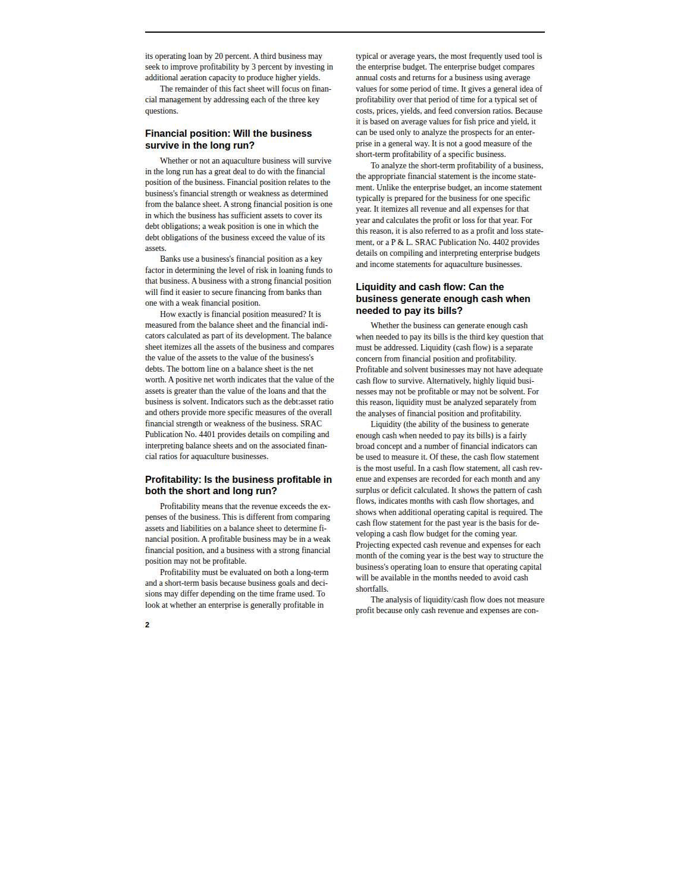its operating loan by 20 percent. A third business may seek to improve profitability by 3 percent by investing in additional aeration capacity to produce higher yields.
The remainder of this fact sheet will focus on financial management by addressing each of the three key questions.
Financial position: Will the business survive in the long run?
Whether or not an aquaculture business will survive in the long run has a great deal to do with the financial position of the business. Financial position relates to the business's financial strength or weakness as determined from the balance sheet. A strong financial position is one in which the business has sufficient assets to cover its debt obligations; a weak position is one in which the debt obligations of the business exceed the value of its assets.
Banks use a business's financial position as a key factor in determining the level of risk in loaning funds to that business. A business with a strong financial position will find it easier to secure financing from banks than one with a weak financial position.
How exactly is financial position measured? It is measured from the balance sheet and the financial indicators calculated as part of its development. The balance sheet itemizes all the assets of the business and compares the value of the assets to the value of the business's debts. The bottom line on a balance sheet is the net worth. A positive net worth indicates that the value of the assets is greater than the value of the loans and that the business is solvent. Indicators such as the debt:asset ratio and others provide more specific measures of the overall financial strength or weakness of the business. SRAC Publication No. 4401 provides details on compiling and interpreting balance sheets and on the associated financial ratios for aquaculture businesses.
Profitability: Is the business profitable in both the short and long run?
Profitability means that the revenue exceeds the expenses of the business. This is different from comparing assets and liabilities on a balance sheet to determine financial position. A profitable business may be in a weak financial position, and a business with a strong financial position may not be profitable.
Profitability must be evaluated on both a long-term and a short-term basis because business goals and decisions may differ depending on the time frame used. To look at whether an enterprise is generally profitable in typical or average years, the most frequently used tool is the enterprise budget. The enterprise budget compares annual costs and returns for a business using average values for some period of time. It gives a general idea of profitability over that period of time for a typical set of costs, prices, yields, and feed conversion ratios. Because it is based on average values for fish price and yield, it can be used only to analyze the prospects for an enterprise in a general way. It is not a good measure of the short-term profitability of a specific business.
To analyze the short-term profitability of a business, the appropriate financial statement is the income statement. Unlike the enterprise budget, an income statement typically is prepared for the business for one specific year. It itemizes all revenue and all expenses for that year and calculates the profit or loss for that year. For this reason, it is also referred to as a profit and loss statement, or a P & L. SRAC Publication No. 4402 provides details on compiling and interpreting enterprise budgets and income statements for aquaculture businesses.
Liquidity and cash flow: Can the business generate enough cash when needed to pay its bills?
Whether the business can generate enough cash when needed to pay its bills is the third key question that must be addressed. Liquidity (cash flow) is a separate concern from financial position and profitability. Profitable and solvent businesses may not have adequate cash flow to survive. Alternatively, highly liquid businesses may not be profitable or may not be solvent. For this reason, liquidity must be analyzed separately from the analyses of financial position and profitability.
Liquidity (the ability of the business to generate enough cash when needed to pay its bills) is a fairly broad concept and a number of financial indicators can be used to measure it. Of these, the cash flow statement is the most useful. In a cash flow statement, all cash revenue and expenses are recorded for each month and any surplus or deficit calculated. It shows the pattern of cash flows, indicates months with cash flow shortages, and shows when additional operating capital is required. The cash flow statement for the past year is the basis for developing a cash flow budget for the coming year. Projecting expected cash revenue and expenses for each month of the coming year is the best way to structure the business's operating loan to ensure that operating capital will be available in the months needed to avoid cash shortfalls.
The analysis of liquidity/cash flow does not measure profit because only cash revenue and expenses are con-
2